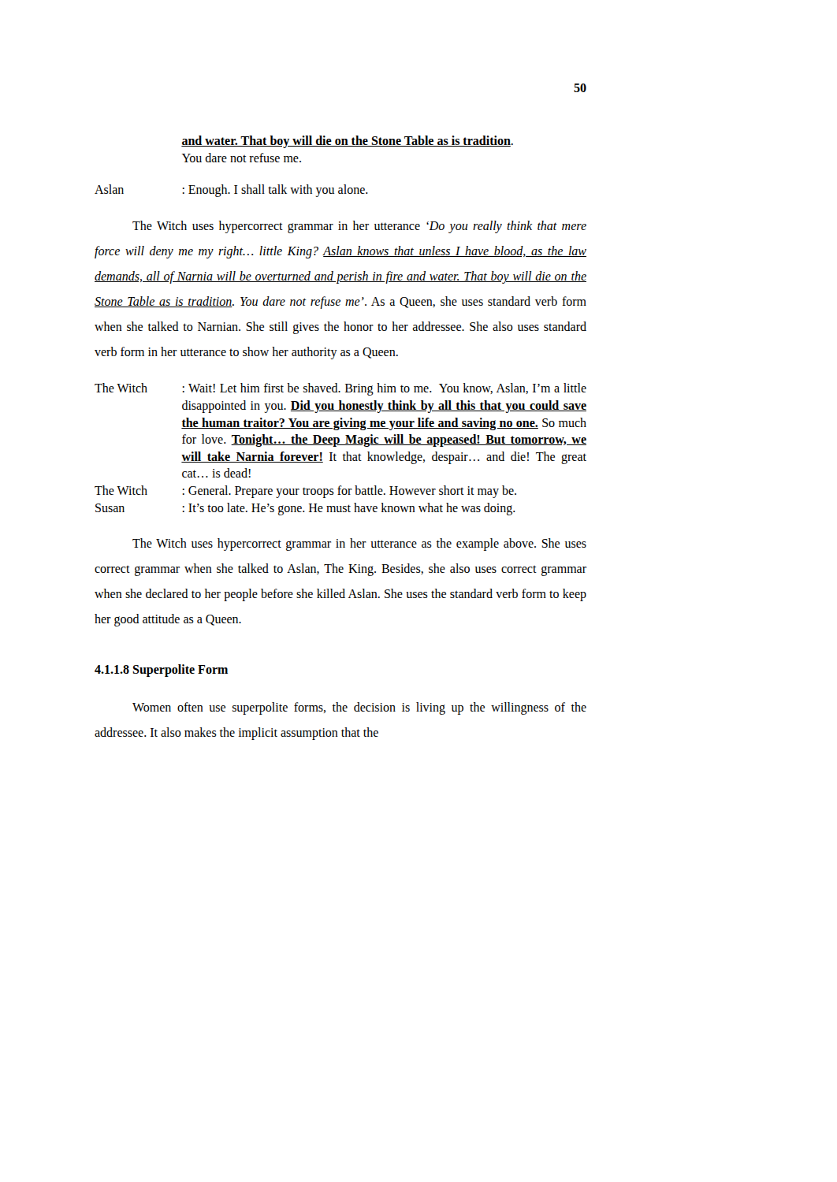50
and water. That boy will die on the Stone Table as is tradition.
You dare not refuse me.
Aslan
: Enough. I shall talk with you alone.
The Witch uses hypercorrect grammar in her utterance ‘Do you really think that mere force will deny me my right… little King? Aslan knows that unless I have blood, as the law demands, all of Narnia will be overturned and perish in fire and water. That boy will die on the Stone Table as is tradition. You dare not refuse me’. As a Queen, she uses standard verb form when she talked to Narnian. She still gives the honor to her addressee. She also uses standard verb form in her utterance to show her authority as a Queen.
The Witch
: Wait! Let him first be shaved. Bring him to me. You know, Aslan, I’m a little disappointed in you. Did you honestly think by all this that you could save the human traitor? You are giving me your life and saving no one. So much for love. Tonight… the Deep Magic will be appeased! But tomorrow, we will take Narnia forever! It that knowledge, despair… and die! The great cat… is dead!
The Witch
: General. Prepare your troops for battle. However short it may be.
Susan
: It’s too late. He’s gone. He must have known what he was doing.
The Witch uses hypercorrect grammar in her utterance as the example above. She uses correct grammar when she talked to Aslan, The King. Besides, she also uses correct grammar when she declared to her people before she killed Aslan. She uses the standard verb form to keep her good attitude as a Queen.
4.1.1.8 Superpolite Form
Women often use superpolite forms, the decision is living up the willingness of the addressee. It also makes the implicit assumption that the